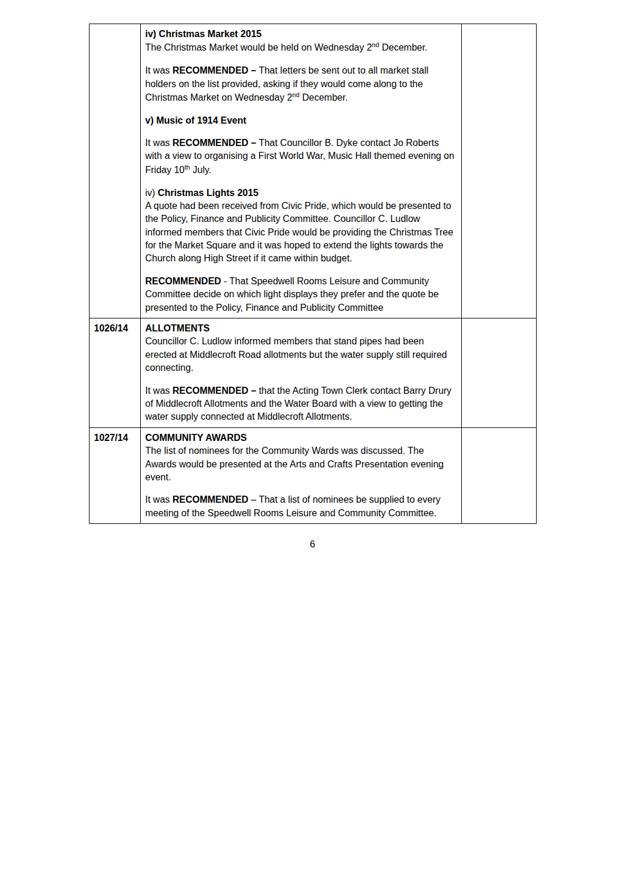| | iv) Christmas Market 2015 The Christmas Market would be held on Wednesday 2 nd December. It was RECOMMENDED – That letters be sent out to all market stall holders on the list provided, asking if they would come along to the Christmas Market on Wednesday 2 nd December. v) Music of 1914 Event It was RECOMMENDED – That Councillor B. Dyke contact Jo Roberts with a view to organising a First World War, Music Hall themed evening on Friday 10 th July. iv) Christmas Lights 2015 A quote had been received from Civic Pride, which would be presented to the Policy, Finance and Publicity Committee. Councillor C. Ludlow informed members that Civic Pride would be providing the Christmas Tree for the Market Square and it was hoped to extend the lights towards the Church along High Street if it came within budget. RECOMMENDED - That Speedwell Rooms Leisure and Community Committee decide on which light displays they prefer and the quote be presented to the Policy, Finance and Publicity Committee | |
| 1026/14 | ALLOTMENTS Councillor C. Ludlow informed members that stand pipes had been erected at Middlecroft Road allotments but the water supply still required connecting. It was RECOMMENDED – that the Acting Town Clerk contact Barry Drury of Middlecroft Allotments and the Water Board with a view to getting the water supply connected at Middlecroft Allotments. | |
| 1027/14 | COMMUNITY AWARDS The list of nominees for the Community Wards was discussed. The Awards would be presented at the Arts and Crafts Presentation evening event. It was RECOMMENDED – That a list of nominees be supplied to every meeting of the Speedwell Rooms Leisure and Community Committee. | |
6